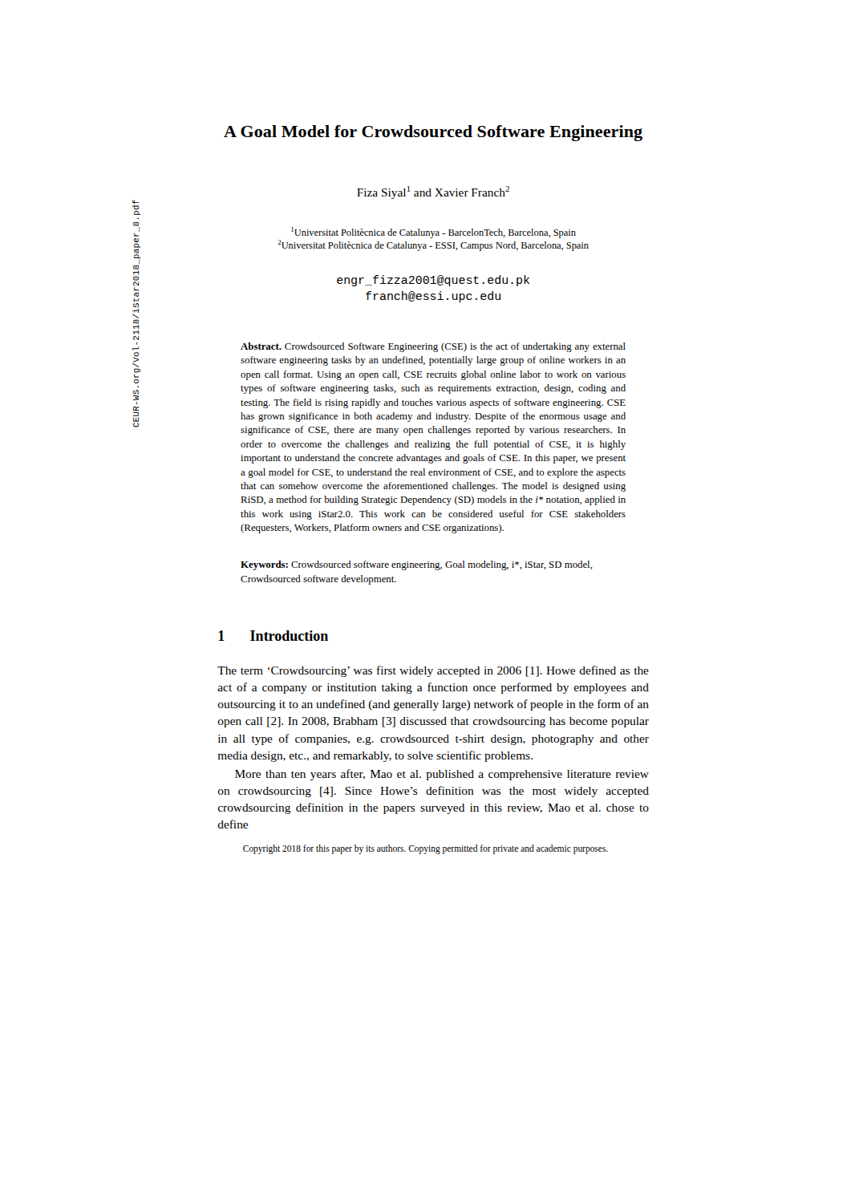CEUR-WS.org/Vol-2118/iStar2018_paper_8.pdf
A Goal Model for Crowdsourced Software Engineering
Fiza Siyal1 and Xavier Franch2
1Universitat Politècnica de Catalunya - BarcelonTech, Barcelona, Spain
2Universitat Politècnica de Catalunya - ESSI, Campus Nord, Barcelona, Spain
engr_fizza2001@quest.edu.pk
franch@essi.upc.edu
Abstract. Crowdsourced Software Engineering (CSE) is the act of undertaking any external software engineering tasks by an undefined, potentially large group of online workers in an open call format. Using an open call, CSE recruits global online labor to work on various types of software engineering tasks, such as requirements extraction, design, coding and testing. The field is rising rapidly and touches various aspects of software engineering. CSE has grown significance in both academy and industry. Despite of the enormous usage and significance of CSE, there are many open challenges reported by various researchers. In order to overcome the challenges and realizing the full potential of CSE, it is highly important to understand the concrete advantages and goals of CSE. In this paper, we present a goal model for CSE, to understand the real environment of CSE, and to explore the aspects that can somehow overcome the aforementioned challenges. The model is designed using RiSD, a method for building Strategic Dependency (SD) models in the i* notation, applied in this work using iStar2.0. This work can be considered useful for CSE stakeholders (Requesters, Workers, Platform owners and CSE organizations).
Keywords: Crowdsourced software engineering, Goal modeling, i*, iStar, SD model, Crowdsourced software development.
1 Introduction
The term ‘Crowdsourcing’ was first widely accepted in 2006 [1]. Howe defined as the act of a company or institution taking a function once performed by employees and outsourcing it to an undefined (and generally large) network of people in the form of an open call [2]. In 2008, Brabham [3] discussed that crowdsourcing has become popular in all type of companies, e.g. crowdsourced t-shirt design, photography and other media design, etc., and remarkably, to solve scientific problems.
More than ten years after, Mao et al. published a comprehensive literature review on crowdsourcing [4]. Since Howe’s definition was the most widely accepted crowdsourcing definition in the papers surveyed in this review, Mao et al. chose to define
Copyright 2018 for this paper by its authors. Copying permitted for private and academic purposes.